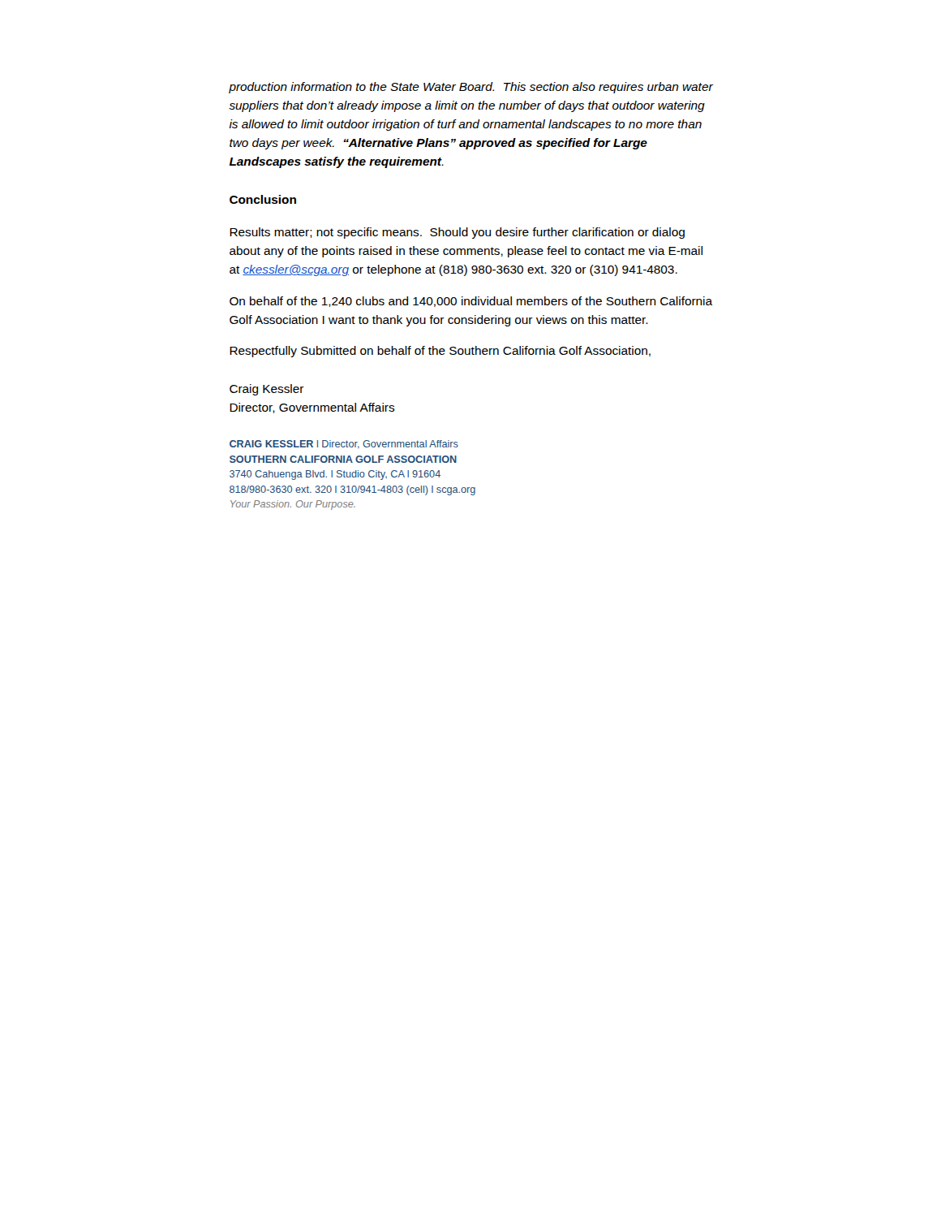production information to the State Water Board. This section also requires urban water suppliers that don’t already impose a limit on the number of days that outdoor watering is allowed to limit outdoor irrigation of turf and ornamental landscapes to no more than two days per week. “Alternative Plans” approved as specified for Large Landscapes satisfy the requirement.
Conclusion
Results matter; not specific means. Should you desire further clarification or dialog about any of the points raised in these comments, please feel to contact me via E-mail at ckessler@scga.org or telephone at (818) 980-3630 ext. 320 or (310) 941-4803.
On behalf of the 1,240 clubs and 140,000 individual members of the Southern California Golf Association I want to thank you for considering our views on this matter.
Respectfully Submitted on behalf of the Southern California Golf Association,
Craig Kessler
Director, Governmental Affairs
CRAIG KESSLER l Director, Governmental Affairs
SOUTHERN CALIFORNIA GOLF ASSOCIATION
3740 Cahuenga Blvd. l Studio City, CA l 91604
818/980-3630 ext. 320 l 310/941-4803 (cell) l scga.org
Your Passion. Our Purpose.